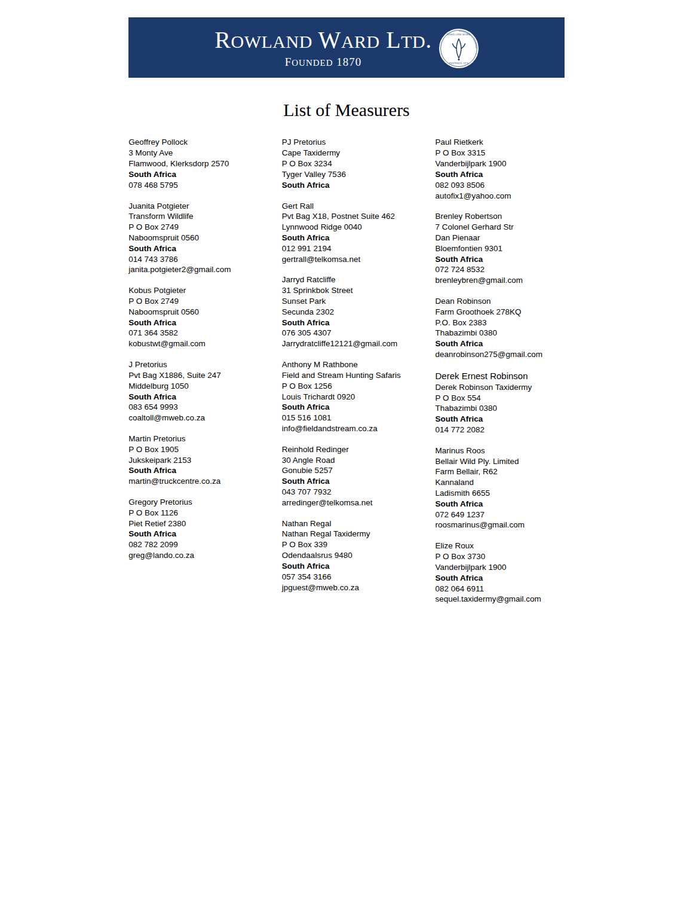ROWLAND WARD LTD.
FOUNDED 1870
ROWLAND WARD FOUNDED 1870
List of Measurers
Geoffrey Pollock
3 Monty Ave
Flamwood, Klerksdorp 2570
South Africa
078 468 5795
Juanita Potgieter
Transform Wildlife
P O Box 2749
Naboomspruit 0560
South Africa
014 743 3786
janita.potgieter2@gmail.com
Kobus Potgieter
P O Box 2749
Naboomspruit 0560
South Africa
071 364 3582
kobustwt@gmail.com
J Pretorius
Pvt Bag X1886, Suite 247
Middelburg 1050
South Africa
083 654 9993
coaltoll@mweb.co.za
Martin Pretorius
P O Box 1905
Jukskeipark 2153
South Africa
martin@truckcentre.co.za
Gregory Pretorius
P O Box 1126
Piet Retief 2380
South Africa
082 782 2099
greg@lando.co.za
PJ Pretorius
Cape Taxidermy
P O Box 3234
Tyger Valley 7536
South Africa
Gert Rall
Pvt Bag X18, Postnet Suite 462
Lynnwood Ridge 0040
South Africa
012 991 2194
gertrall@telkomsa.net
Jarryd Ratcliffe
31 Sprinkbok Street
Sunset Park
Secunda 2302
South Africa
076 305 4307
Jarrydratcliffe12121@gmail.com
Anthony M Rathbone
Field and Stream Hunting Safaris
P O Box 1256
Louis Trichardt 0920
South Africa
015 516 1081
info@fieldandstream.co.za
Reinhold Redinger
30 Angle Road
Gonubie 5257
South Africa
043 707 7932
arredinger@telkomsa.net
Nathan Regal
Nathan Regal Taxidermy
P O Box 339
Odendaalsrus 9480
South Africa
057 354 3166
jpguest@mweb.co.za
Paul Rietkerk
P O Box 3315
Vanderbijlpark 1900
South Africa
082 093 8506
autofix1@yahoo.com
Brenley Robertson
7 Colonel Gerhard Str
Dan Pienaar
Bloemfontien 9301
South Africa
072 724 8532
brenleybren@gmail.com
Dean Robinson
Farm Groothoek 278KQ
P.O. Box 2383
Thabazimbi 0380
South Africa
deanrobinson275@gmail.com
Derek Ernest Robinson
Derek Robinson Taxidermy
P O Box 554
Thabazimbi 0380
South Africa
014 772 2082
Marinus Roos
Bellair Wild Ply. Limited
Farm Bellair, R62
Kannaland
Ladismith 6655
South Africa
072 649 1237
roosmarinus@gmail.com
Elize Roux
P O Box 3730
Vanderbijlpark 1900
South Africa
082 064 6911
sequel.taxidermy@gmail.com